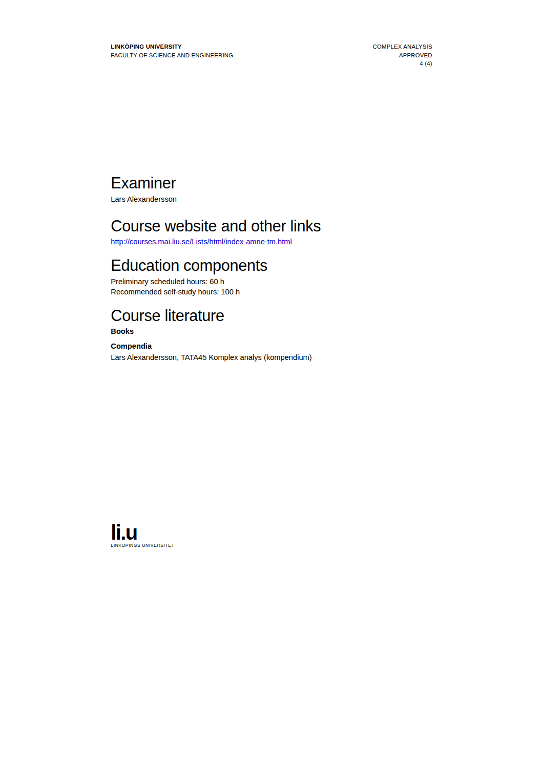LINKÖPING UNIVERSITY
FACULTY OF SCIENCE AND ENGINEERING
COMPLEX ANALYSIS
APPROVED
4 (4)
Examiner
Lars Alexandersson
Course website and other links
http://courses.mai.liu.se/Lists/html/index-amne-tm.html
Education components
Preliminary scheduled hours: 60 h
Recommended self-study hours: 100 h
Course literature
Books
Compendia
Lars Alexandersson, TATA45 Komplex analys (kompendium)
li. u
LINKÖPINGS UNIVERSITET